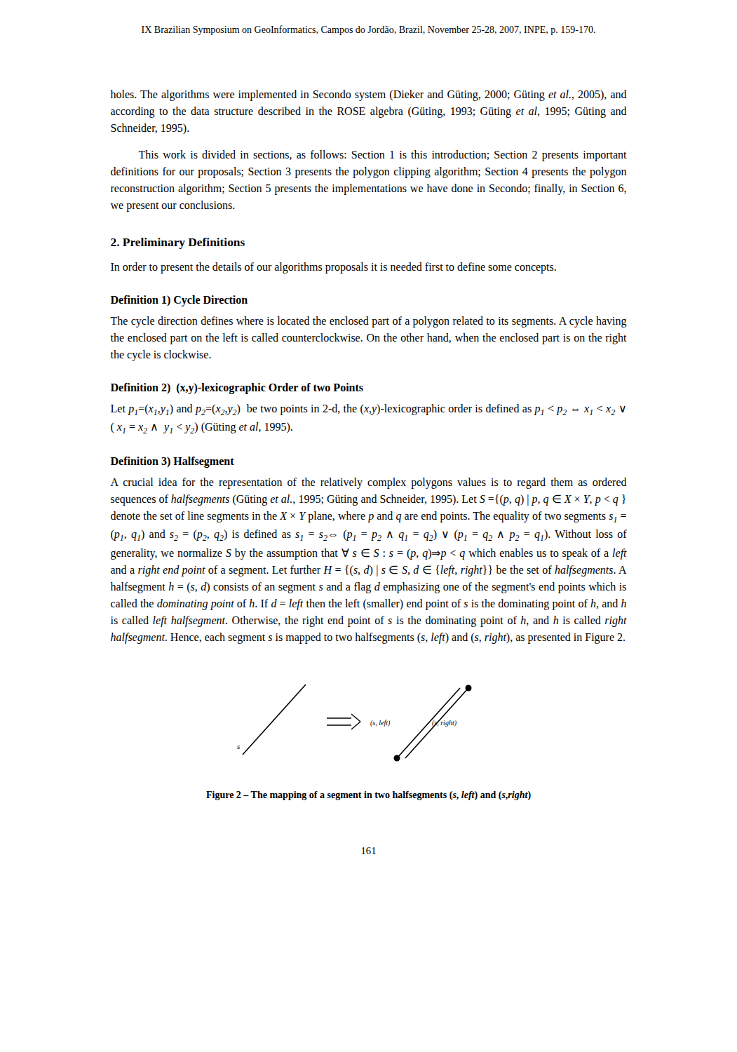IX Brazilian Symposium on GeoInformatics, Campos do Jordão, Brazil, November 25-28, 2007, INPE, p. 159-170.
holes. The algorithms were implemented in Secondo system (Dieker and Güting, 2000; Güting et al., 2005), and according to the data structure described in the ROSE algebra (Güting, 1993; Güting et al, 1995; Güting and Schneider, 1995).
This work is divided in sections, as follows: Section 1 is this introduction; Section 2 presents important definitions for our proposals; Section 3 presents the polygon clipping algorithm; Section 4 presents the polygon reconstruction algorithm; Section 5 presents the implementations we have done in Secondo; finally, in Section 6, we present our conclusions.
2. Preliminary Definitions
In order to present the details of our algorithms proposals it is needed first to define some concepts.
Definition 1) Cycle Direction
The cycle direction defines where is located the enclosed part of a polygon related to its segments. A cycle having the enclosed part on the left is called counterclockwise. On the other hand, when the enclosed part is on the right the cycle is clockwise.
Definition 2) (x,y)-lexicographic Order of two Points
Let p1=(x1,y1) and p2=(x2,y2) be two points in 2-d, the (x,y)-lexicographic order is defined as p1 < p2 ⇔ x1 < x2 ∨ ( x1 = x2 ∧ y1 < y2) (Güting et al, 1995).
Definition 3) Halfsegment
A crucial idea for the representation of the relatively complex polygons values is to regard them as ordered sequences of halfsegments (Güting et al., 1995; Güting and Schneider, 1995). Let S ={(p, q) | p, q ∈ X × Y, p < q } denote the set of line segments in the X × Y plane, where p and q are end points. The equality of two segments s1 = (p1, q1) and s2 = (p2, q2) is defined as s1 = s2⇔ (p1 = p2 ∧ q1 = q2) ∨ (p1 = q2 ∧ p2 = q1). Without loss of generality, we normalize S by the assumption that ∀ s ∈ S : s = (p, q)⇒p < q which enables us to speak of a left and a right end point of a segment. Let further H = {(s, d) | s ∈ S, d ∈ {left, right}} be the set of halfsegments. A halfsegment h = (s, d) consists of an segment s and a flag d emphasizing one of the segment's end points which is called the dominating point of h. If d = left then the left (smaller) end point of s is the dominating point of h, and h is called left halfsegment. Otherwise, the right end point of s is the dominating point of h, and h is called right halfsegment. Hence, each segment s is mapped to two halfsegments (s, left) and (s, right), as presented in Figure 2.
s (s, left) (s, right)
Figure 2 – The mapping of a segment in two halfsegments (s, left) and (s,right)
161